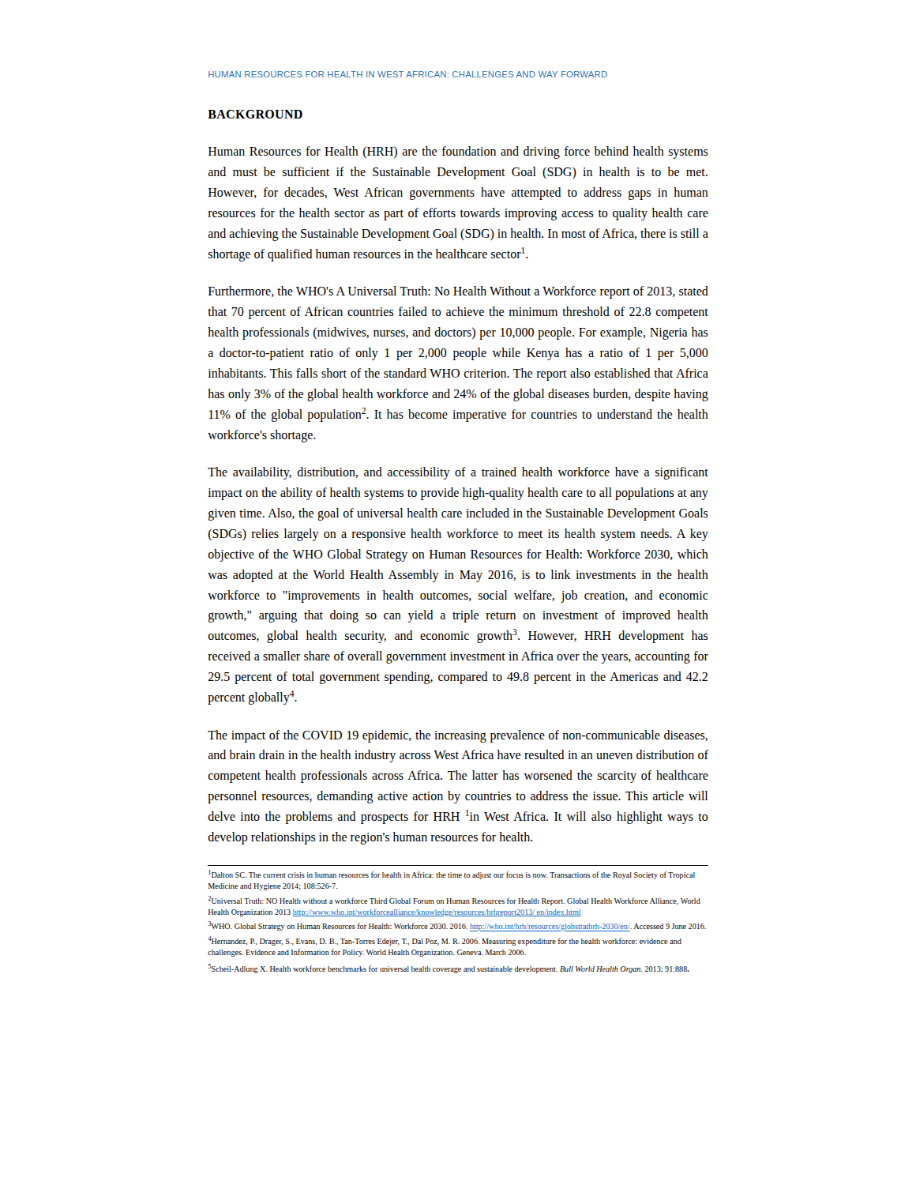Human Resources for Health in West African: Challenges and Way Forward
BACKGROUND
Human Resources for Health (HRH) are the foundation and driving force behind health systems and must be sufficient if the Sustainable Development Goal (SDG) in health is to be met. However, for decades, West African governments have attempted to address gaps in human resources for the health sector as part of efforts towards improving access to quality health care and achieving the Sustainable Development Goal (SDG) in health. In most of Africa, there is still a shortage of qualified human resources in the healthcare sector1.
Furthermore, the WHO's A Universal Truth: No Health Without a Workforce report of 2013, stated that 70 percent of African countries failed to achieve the minimum threshold of 22.8 competent health professionals (midwives, nurses, and doctors) per 10,000 people. For example, Nigeria has a doctor-to-patient ratio of only 1 per 2,000 people while Kenya has a ratio of 1 per 5,000 inhabitants. This falls short of the standard WHO criterion. The report also established that Africa has only 3% of the global health workforce and 24% of the global diseases burden, despite having 11% of the global population2. It has become imperative for countries to understand the health workforce's shortage.
The availability, distribution, and accessibility of a trained health workforce have a significant impact on the ability of health systems to provide high-quality health care to all populations at any given time. Also, the goal of universal health care included in the Sustainable Development Goals (SDGs) relies largely on a responsive health workforce to meet its health system needs. A key objective of the WHO Global Strategy on Human Resources for Health: Workforce 2030, which was adopted at the World Health Assembly in May 2016, is to link investments in the health workforce to "improvements in health outcomes, social welfare, job creation, and economic growth," arguing that doing so can yield a triple return on investment of improved health outcomes, global health security, and economic growth3. However, HRH development has received a smaller share of overall government investment in Africa over the years, accounting for 29.5 percent of total government spending, compared to 49.8 percent in the Americas and 42.2 percent globally4.
The impact of the COVID 19 epidemic, the increasing prevalence of non-communicable diseases, and brain drain in the health industry across West Africa have resulted in an uneven distribution of competent health professionals across Africa. The latter has worsened the scarcity of healthcare personnel resources, demanding active action by countries to address the issue. This article will delve into the problems and prospects for HRH 1in West Africa. It will also highlight ways to develop relationships in the region's human resources for health.
1 Dalton SC. The current crisis in human resources for health in Africa: the time to adjust our focus is now. Transactions of the Royal Society of Tropical Medicine and Hygiene 2014; 108:526-7.
2 Universal Truth: NO Health without a workforce Third Global Forum on Human Resources for Health Report. Global Health Workforce Alliance, World Health Organization 2013 http://www.who.int/workforcealliance/knowledge/resources/hrhreport2013/ en/index.html
3 WHO. Global Strategy on Human Resources for Health: Workforce 2030. 2016. http://who.int/hrh/resources/globstrathrh-2030/en/. Accessed 9 June 2016.
4 Hernandez, P., Drager, S., Evans, D. B., Tan-Torres Edejer, T., Dal Poz, M. R. 2006. Measuring expenditure for the health workforce: evidence and challenges. Evidence and Information for Policy. World Health Organization. Geneva. March 2006.
5 Scheil-Adlung X. Health workforce benchmarks for universal health coverage and sustainable development. Bull World Health Organ. 2013; 91:888.